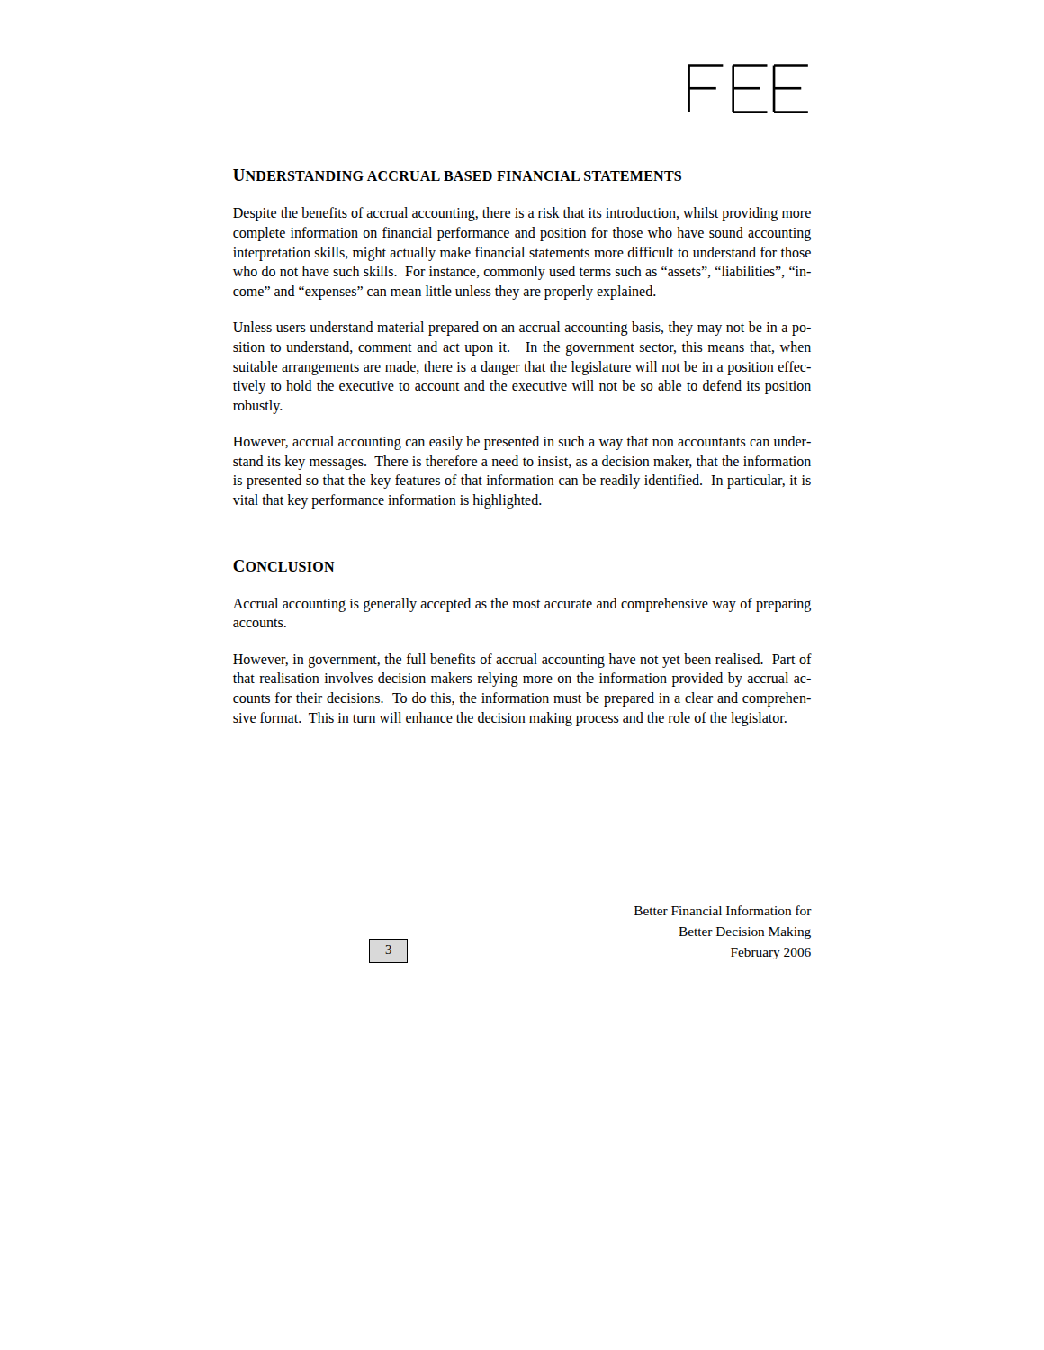UNDERSTANDING ACCRUAL BASED FINANCIAL STATEMENTS
Despite the benefits of accrual accounting, there is a risk that its introduction, whilst providing more complete information on financial performance and position for those who have sound accounting interpretation skills, might actually make financial statements more difficult to understand for those who do not have such skills. For instance, commonly used terms such as “assets”, “liabilities”, “income” and “expenses” can mean little unless they are properly explained.
Unless users understand material prepared on an accrual accounting basis, they may not be in a position to understand, comment and act upon it. In the government sector, this means that, when suitable arrangements are made, there is a danger that the legislature will not be in a position effectively to hold the executive to account and the executive will not be so able to defend its position robustly.
However, accrual accounting can easily be presented in such a way that non accountants can understand its key messages. There is therefore a need to insist, as a decision maker, that the information is presented so that the key features of that information can be readily identified. In particular, it is vital that key performance information is highlighted.
CONCLUSION
Accrual accounting is generally accepted as the most accurate and comprehensive way of preparing accounts.
However, in government, the full benefits of accrual accounting have not yet been realised. Part of that realisation involves decision makers relying more on the information provided by accrual accounts for their decisions. To do this, the information must be prepared in a clear and comprehensive format. This in turn will enhance the decision making process and the role of the legislator.
3
Better Financial Information for
Better Decision Making
February 2006